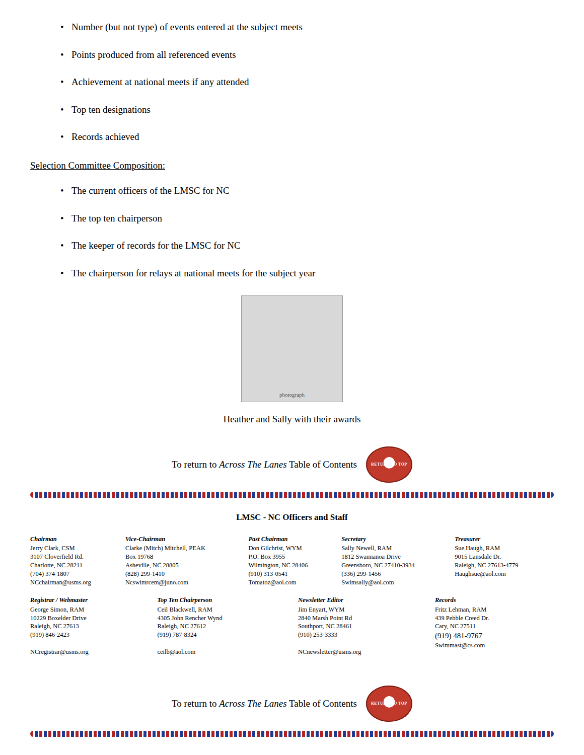Number (but not type) of events entered at the subject meets
Points produced from all referenced events
Achievement at national meets if any attended
Top ten designations
Records achieved
Selection Committee Composition:
The current officers of the LMSC for NC
The top ten chairperson
The keeper of records for the LMSC for NC
The chairperson for relays at national meets for the subject year
photograph
Heather and Sally with their awards
To return to Across The Lanes Table of Contents
LMSC - NC Officers and Staff
| Chairman Jerry Clark, CSM 3107 Cloverfield Rd. Charlotte, NC 28211 (704) 374-1807 NCchairman@usms.org | Vice-Chairman Clarke (Mitch) Mitchell, PEAK Box 19768 Asheville, NC 28805 (828) 299-1410 Ncswimrcem@juno.com | Past Chairman Don Gilchrist, WYM P.O. Box 3955 Wilmington, NC 28406 (910) 313-0541 Tomatoz@aol.com | Secretary Sally Newell, RAM 1812 Swannanoa Drive Greensboro, NC 27410-3934 (336) 299-1456 Swimsally@aol.com | Treasurer Sue Haugh, RAM 9015 Lansdale Dr. Raleigh, NC 27613-4779 Haughsue@aol.com |
| Registrar / Webmaster George Simon, RAM 10229 Boxelder Drive Raleigh, NC 27613 (919) 846-2423 NCregistrar@usms.org | Top Ten Chairperson Ceil Blackwell, RAM 4305 John Rencher Wynd Raleigh, NC 27612 (919) 787-8324 ceilb@aol.com | Newsletter Editor Jim Enyart, WYM 2840 Marsh Point Rd Southport, NC 28461 (910) 253-3333 NCnewsletter@usms.org | Records Fritz Lehman, RAM 439 Pebble Creed Dr. Cary, NC 27511 (919) 481-9767 Swimmast@cs.com |
To return to Across The Lanes Table of Contents